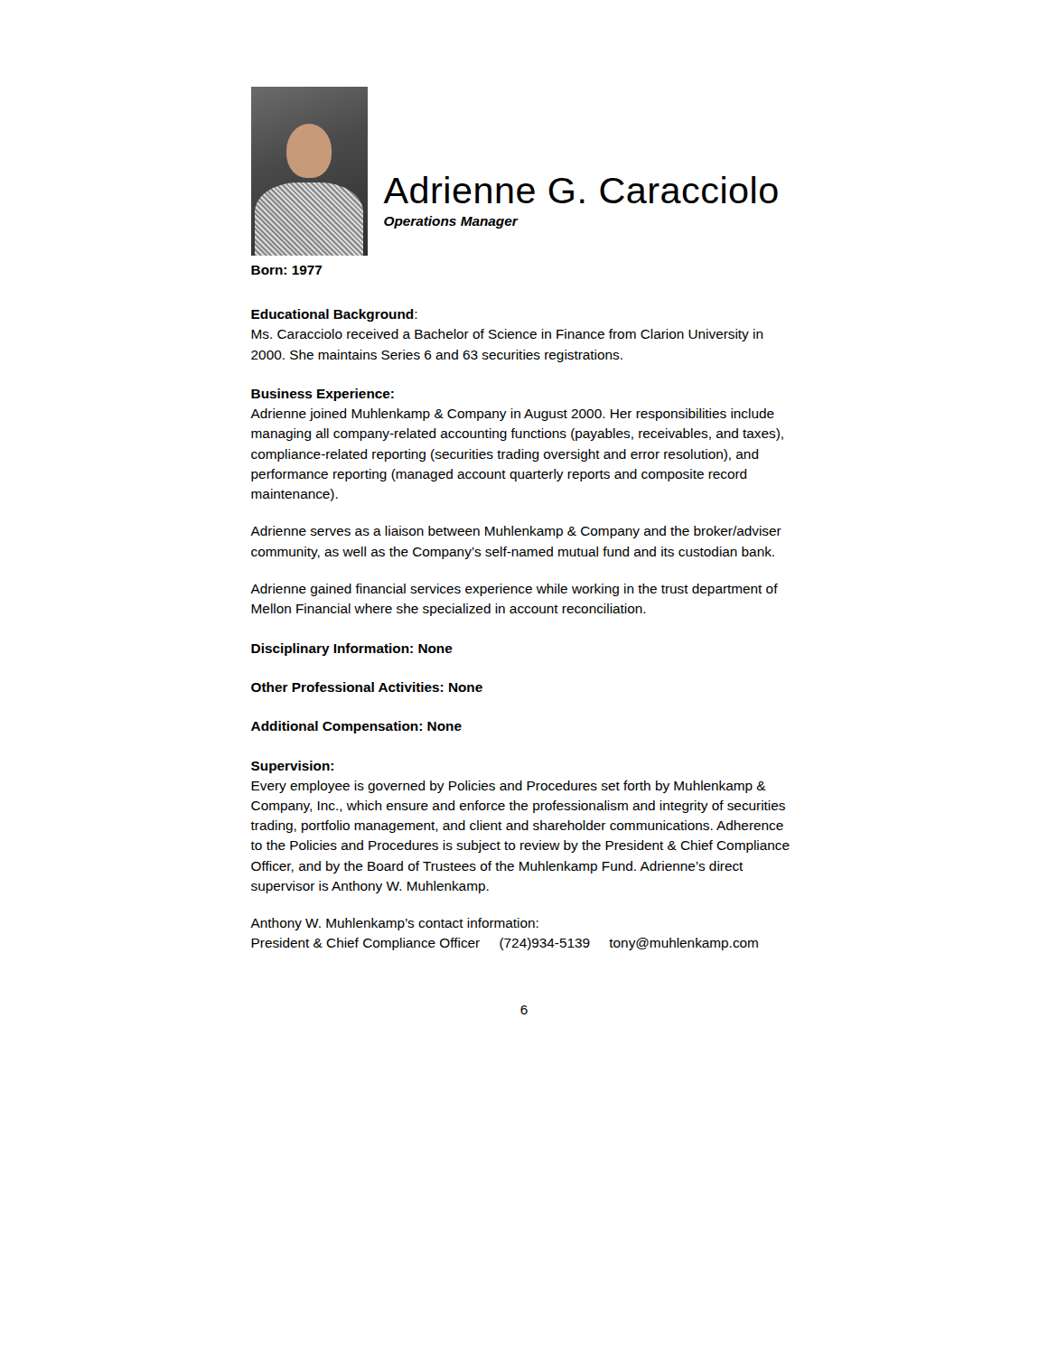Adrienne G. Caracciolo
Operations Manager
Born: 1977
Educational Background:
Ms. Caracciolo received a Bachelor of Science in Finance from Clarion University in 2000. She maintains Series 6 and 63 securities registrations.
Business Experience:
Adrienne joined Muhlenkamp & Company in August 2000. Her responsibilities include managing all company-related accounting functions (payables, receivables, and taxes), compliance-related reporting (securities trading oversight and error resolution), and performance reporting (managed account quarterly reports and composite record maintenance).
Adrienne serves as a liaison between Muhlenkamp & Company and the broker/adviser community, as well as the Company’s self-named mutual fund and its custodian bank.
Adrienne gained financial services experience while working in the trust department of Mellon Financial where she specialized in account reconciliation.
Disciplinary Information: None
Other Professional Activities: None
Additional Compensation: None
Supervision:
Every employee is governed by Policies and Procedures set forth by Muhlenkamp & Company, Inc., which ensure and enforce the professionalism and integrity of securities trading, portfolio management, and client and shareholder communications. Adherence to the Policies and Procedures is subject to review by the President & Chief Compliance Officer, and by the Board of Trustees of the Muhlenkamp Fund. Adrienne’s direct supervisor is Anthony W. Muhlenkamp.
Anthony W. Muhlenkamp’s contact information:
President & Chief Compliance Officer (724)934-5139 tony@muhlenkamp.com
6